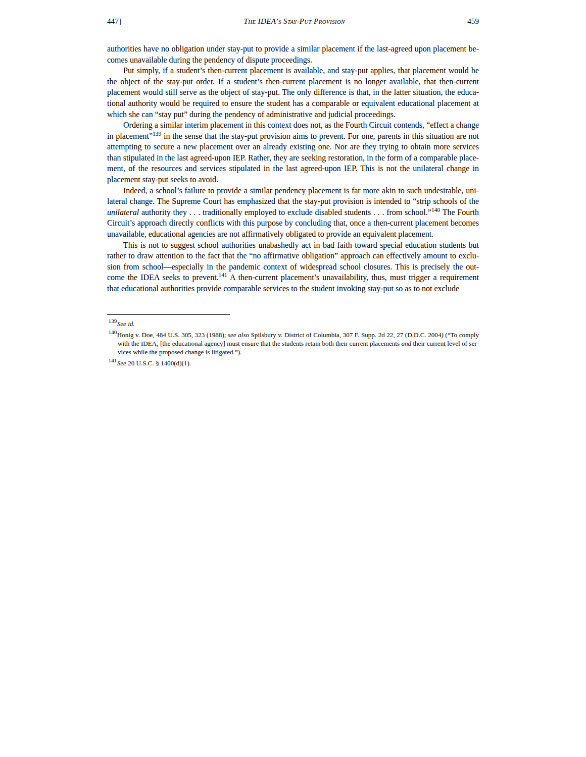447] The IDEA’s Stay-Put Provision 459
authorities have no obligation under stay-put to provide a similar placement if the last-agreed upon placement becomes unavailable during the pendency of dispute proceedings.
Put simply, if a student’s then-current placement is available, and stay-put applies, that placement would be the object of the stay-put order. If a student’s then-current placement is no longer available, that then-current placement would still serve as the object of stay-put. The only difference is that, in the latter situation, the educational authority would be required to ensure the student has a comparable or equivalent educational placement at which she can “stay put” during the pendency of administrative and judicial proceedings.
Ordering a similar interim placement in this context does not, as the Fourth Circuit contends, “effect a change in placement”139 in the sense that the stay-put provision aims to prevent. For one, parents in this situation are not attempting to secure a new placement over an already existing one. Nor are they trying to obtain more services than stipulated in the last agreed-upon IEP. Rather, they are seeking restoration, in the form of a comparable placement, of the resources and services stipulated in the last agreed-upon IEP. This is not the unilateral change in placement stay-put seeks to avoid.
Indeed, a school’s failure to provide a similar pendency placement is far more akin to such undesirable, unilateral change. The Supreme Court has emphasized that the stay-put provision is intended to “strip schools of the unilateral authority they . . . traditionally employed to exclude disabled students . . . from school.”140 The Fourth Circuit’s approach directly conflicts with this purpose by concluding that, once a then-current placement becomes unavailable, educational agencies are not affirmatively obligated to provide an equivalent placement.
This is not to suggest school authorities unabashedly act in bad faith toward special education students but rather to draw attention to the fact that the “no affirmative obligation” approach can effectively amount to exclusion from school—especially in the pandemic context of widespread school closures. This is precisely the outcome the IDEA seeks to prevent.141 A then-current placement’s unavailability, thus, must trigger a requirement that educational authorities provide comparable services to the student invoking stay-put so as to not exclude
139 See id.
140 Honig v. Doe, 484 U.S. 305, 323 (1988); see also Spilsbury v. District of Columbia, 307 F. Supp. 2d 22, 27 (D.D.C. 2004) (“To comply with the IDEA, [the educational agency] must ensure that the students retain both their current placements and their current level of services while the proposed change is litigated.”).
141 See 20 U.S.C. § 1400(d)(1).